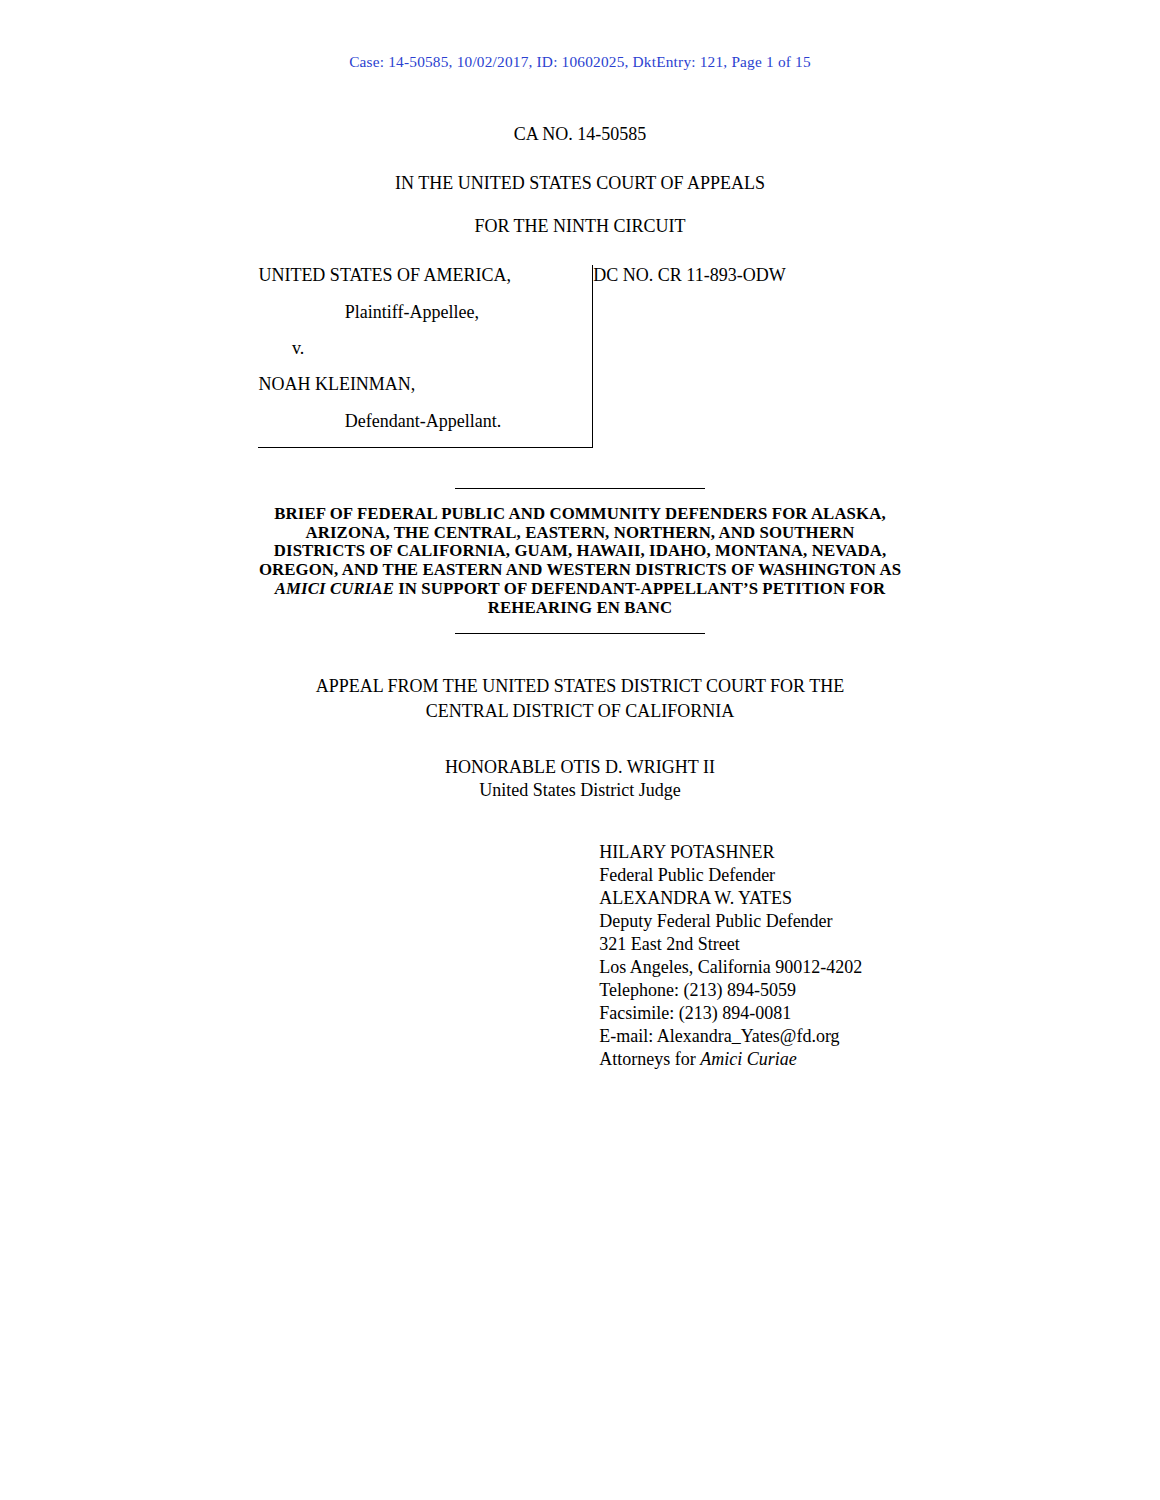Case: 14-50585, 10/02/2017, ID: 10602025, DktEntry: 121, Page 1 of 15
CA NO. 14-50585
IN THE UNITED STATES COURT OF APPEALS
FOR THE NINTH CIRCUIT
| UNITED STATES OF AMERICA, Plaintiff-Appellee, v. NOAH KLEINMAN, Defendant-Appellant. | DC NO. CR 11-893-ODW |
BRIEF OF FEDERAL PUBLIC AND COMMUNITY DEFENDERS FOR ALASKA, ARIZONA, THE CENTRAL, EASTERN, NORTHERN, AND SOUTHERN DISTRICTS OF CALIFORNIA, GUAM, HAWAII, IDAHO, MONTANA, NEVADA, OREGON, AND THE EASTERN AND WESTERN DISTRICTS OF WASHINGTON AS AMICI CURIAE IN SUPPORT OF DEFENDANT-APPELLANT’S PETITION FOR REHEARING EN BANC
APPEAL FROM THE UNITED STATES DISTRICT COURT FOR THE
CENTRAL DISTRICT OF CALIFORNIA
HONORABLE OTIS D. WRIGHT II
United States District Judge
HILARY POTASHNER
Federal Public Defender
ALEXANDRA W. YATES
Deputy Federal Public Defender
321 East 2nd Street
Los Angeles, California 90012-4202
Telephone: (213) 894-5059
Facsimile: (213) 894-0081
E-mail: Alexandra_Yates@fd.org
Attorneys for Amici Curiae